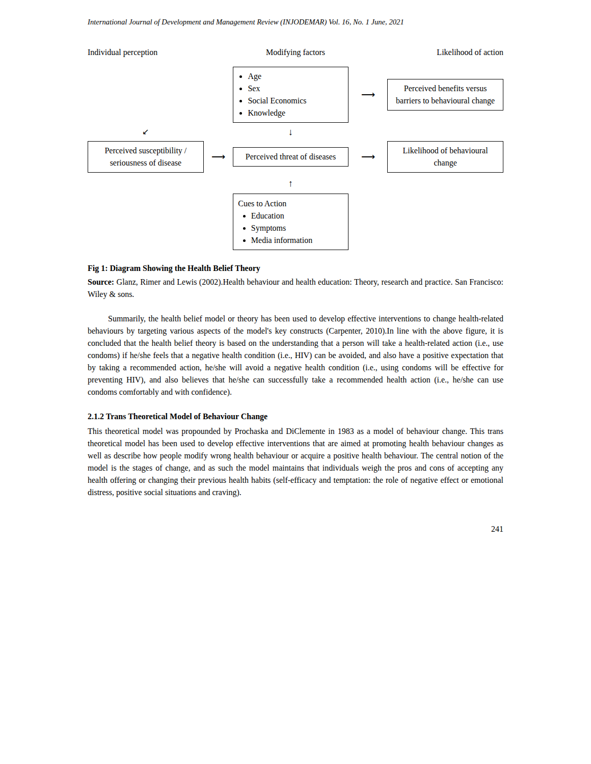International Journal of Development and Management Review (INJODEMAR) Vol. 16, No. 1 June, 2021
Individual perception Modifying factors Likelihood of action
| | | Age Sex Social Economics Knowledge | ⟶ | Perceived benefits versus barriers to behavioural change |
| ↙ | | ↓ | | |
| Perceived susceptibility / seriousness of disease | ⟶ | Perceived threat of diseases | ⟶ | Likelihood of behavioural change |
| | | ↑ | | |
| | | Cues to Action Education Symptoms Media information | | |
Fig 1: Diagram Showing the Health Belief Theory
Source: Glanz, Rimer and Lewis (2002).Health behaviour and health education: Theory, research and practice. San Francisco: Wiley & sons.
Summarily, the health belief model or theory has been used to develop effective interventions to change health-related behaviours by targeting various aspects of the model's key constructs (Carpenter, 2010).In line with the above figure, it is concluded that the health belief theory is based on the understanding that a person will take a health-related action (i.e., use condoms) if he/she feels that a negative health condition (i.e., HIV) can be avoided, and also have a positive expectation that by taking a recommended action, he/she will avoid a negative health condition (i.e., using condoms will be effective for preventing HIV), and also believes that he/she can successfully take a recommended health action (i.e., he/she can use condoms comfortably and with confidence).
2.1.2 Trans Theoretical Model of Behaviour Change
This theoretical model was propounded by Prochaska and DiClemente in 1983 as a model of behaviour change. This trans theoretical model has been used to develop effective interventions that are aimed at promoting health behaviour changes as well as describe how people modify wrong health behaviour or acquire a positive health behaviour. The central notion of the model is the stages of change, and as such the model maintains that individuals weigh the pros and cons of accepting any health offering or changing their previous health habits (self-efficacy and temptation: the role of negative effect or emotional distress, positive social situations and craving).
241